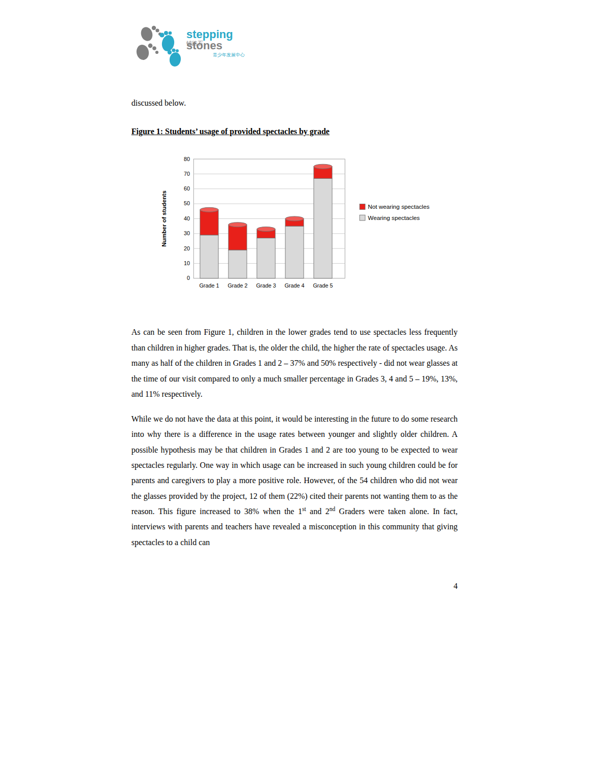stepping stones 铺路石 青少年发展中心
discussed below.
Figure 1: Students’ usage of provided spectacles by grade
80 70 60 50 40 30 20 10 0 Number of students Grade 1 Grade 2 Grade 3 Grade 4 Grade 5 Not wearing spectacles Wearing spectacles
As can be seen from Figure 1, children in the lower grades tend to use spectacles less frequently than children in higher grades. That is, the older the child, the higher the rate of spectacles usage. As many as half of the children in Grades 1 and 2 – 37% and 50% respectively - did not wear glasses at the time of our visit compared to only a much smaller percentage in Grades 3, 4 and 5 – 19%, 13%, and 11% respectively.
While we do not have the data at this point, it would be interesting in the future to do some research into why there is a difference in the usage rates between younger and slightly older children. A possible hypothesis may be that children in Grades 1 and 2 are too young to be expected to wear spectacles regularly. One way in which usage can be increased in such young children could be for parents and caregivers to play a more positive role. However, of the 54 children who did not wear the glasses provided by the project, 12 of them (22%) cited their parents not wanting them to as the reason. This figure increased to 38% when the 1st and 2nd Graders were taken alone. In fact, interviews with parents and teachers have revealed a misconception in this community that giving spectacles to a child can
4